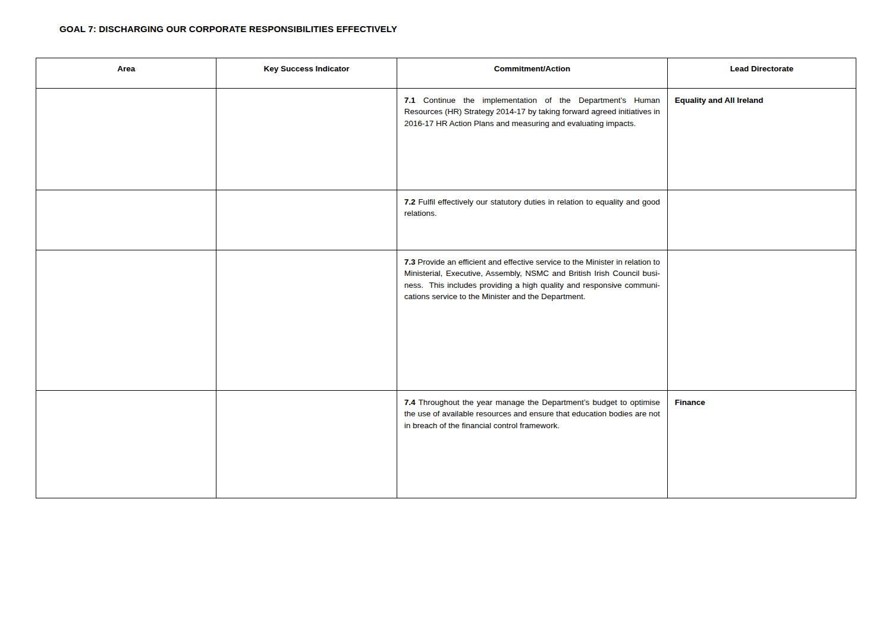GOAL 7: DISCHARGING OUR CORPORATE RESPONSIBILITIES EFFECTIVELY
| Area | Key Success Indicator | Commitment/Action | Lead Directorate |
| --- | --- | --- | --- |
| | | 7.1 Continue the implementation of the Department’s Human Resources (HR) Strategy 2014-17 by taking forward agreed initiatives in 2016-17 HR Action Plans and measuring and evaluating impacts. | Equality and All Ireland |
| | | 7.2 Fulfil effectively our statutory duties in relation to equality and good relations. | |
| | | 7.3 Provide an efficient and effective service to the Minister in relation to Ministerial, Executive, Assembly, NSMC and British Irish Council business. This includes providing a high quality and responsive communications service to the Minister and the Department. | |
| | | 7.4 Throughout the year manage the Department’s budget to optimise the use of available resources and ensure that education bodies are not in breach of the financial control framework. | Finance |